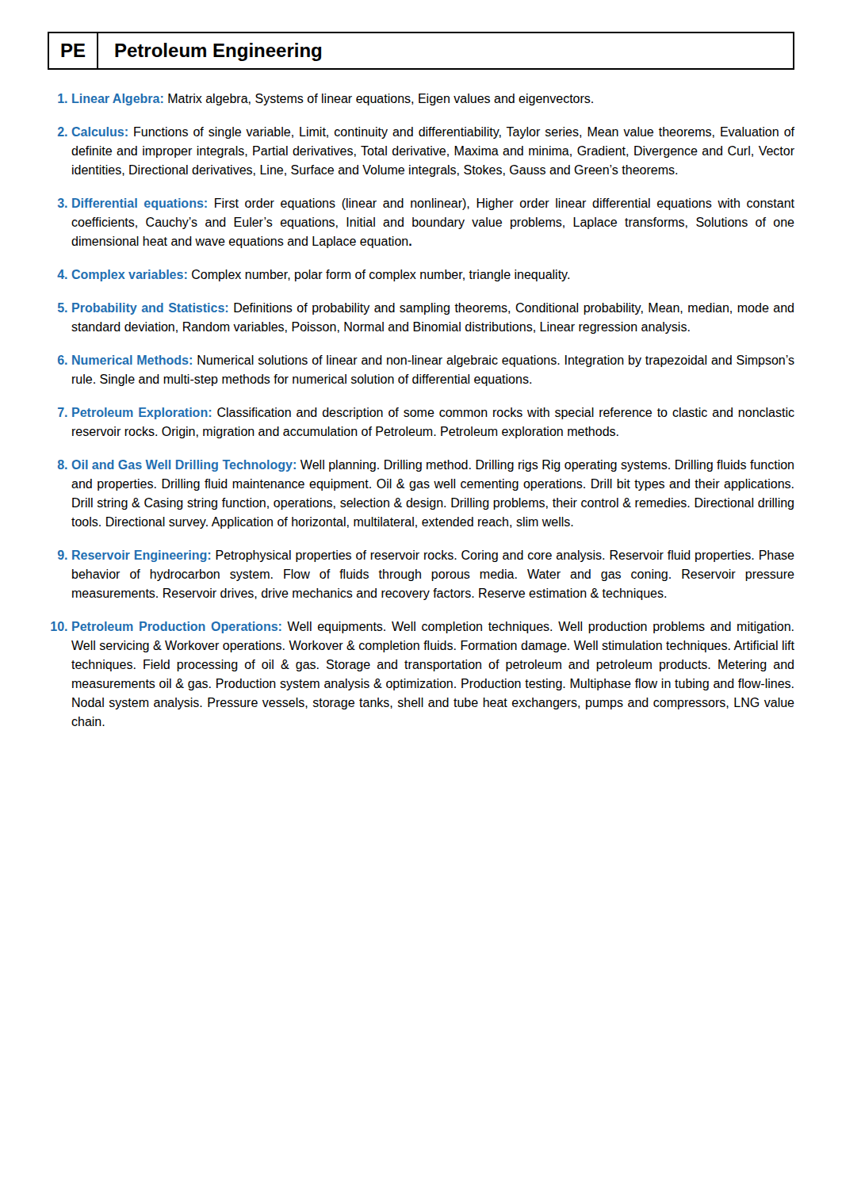PE
Petroleum Engineering
Linear Algebra: Matrix algebra, Systems of linear equations, Eigen values and eigenvectors.
Calculus: Functions of single variable, Limit, continuity and differentiability, Taylor series, Mean value theorems, Evaluation of definite and improper integrals, Partial derivatives, Total derivative, Maxima and minima, Gradient, Divergence and Curl, Vector identities, Directional derivatives, Line, Surface and Volume integrals, Stokes, Gauss and Green’s theorems.
Differential equations: First order equations (linear and nonlinear), Higher order linear differential equations with constant coefficients, Cauchy’s and Euler’s equations, Initial and boundary value problems, Laplace transforms, Solutions of one dimensional heat and wave equations and Laplace equation.
Complex variables: Complex number, polar form of complex number, triangle inequality.
Probability and Statistics: Definitions of probability and sampling theorems, Conditional probability, Mean, median, mode and standard deviation, Random variables, Poisson, Normal and Binomial distributions, Linear regression analysis.
Numerical Methods: Numerical solutions of linear and non-linear algebraic equations. Integration by trapezoidal and Simpson’s rule. Single and multi-step methods for numerical solution of differential equations.
Petroleum Exploration: Classification and description of some common rocks with special reference to clastic and nonclastic reservoir rocks. Origin, migration and accumulation of Petroleum. Petroleum exploration methods.
Oil and Gas Well Drilling Technology: Well planning. Drilling method. Drilling rigs Rig operating systems. Drilling fluids function and properties. Drilling fluid maintenance equipment. Oil & gas well cementing operations. Drill bit types and their applications. Drill string & Casing string function, operations, selection & design. Drilling problems, their control & remedies. Directional drilling tools. Directional survey. Application of horizontal, multilateral, extended reach, slim wells.
Reservoir Engineering: Petrophysical properties of reservoir rocks. Coring and core analysis. Reservoir fluid properties. Phase behavior of hydrocarbon system. Flow of fluids through porous media. Water and gas coning. Reservoir pressure measurements. Reservoir drives, drive mechanics and recovery factors. Reserve estimation & techniques.
Petroleum Production Operations: Well equipments. Well completion techniques. Well production problems and mitigation. Well servicing & Workover operations. Workover & completion fluids. Formation damage. Well stimulation techniques. Artificial lift techniques. Field processing of oil & gas. Storage and transportation of petroleum and petroleum products. Metering and measurements oil & gas. Production system analysis & optimization. Production testing. Multiphase flow in tubing and flow-lines. Nodal system analysis. Pressure vessels, storage tanks, shell and tube heat exchangers, pumps and compressors, LNG value chain.